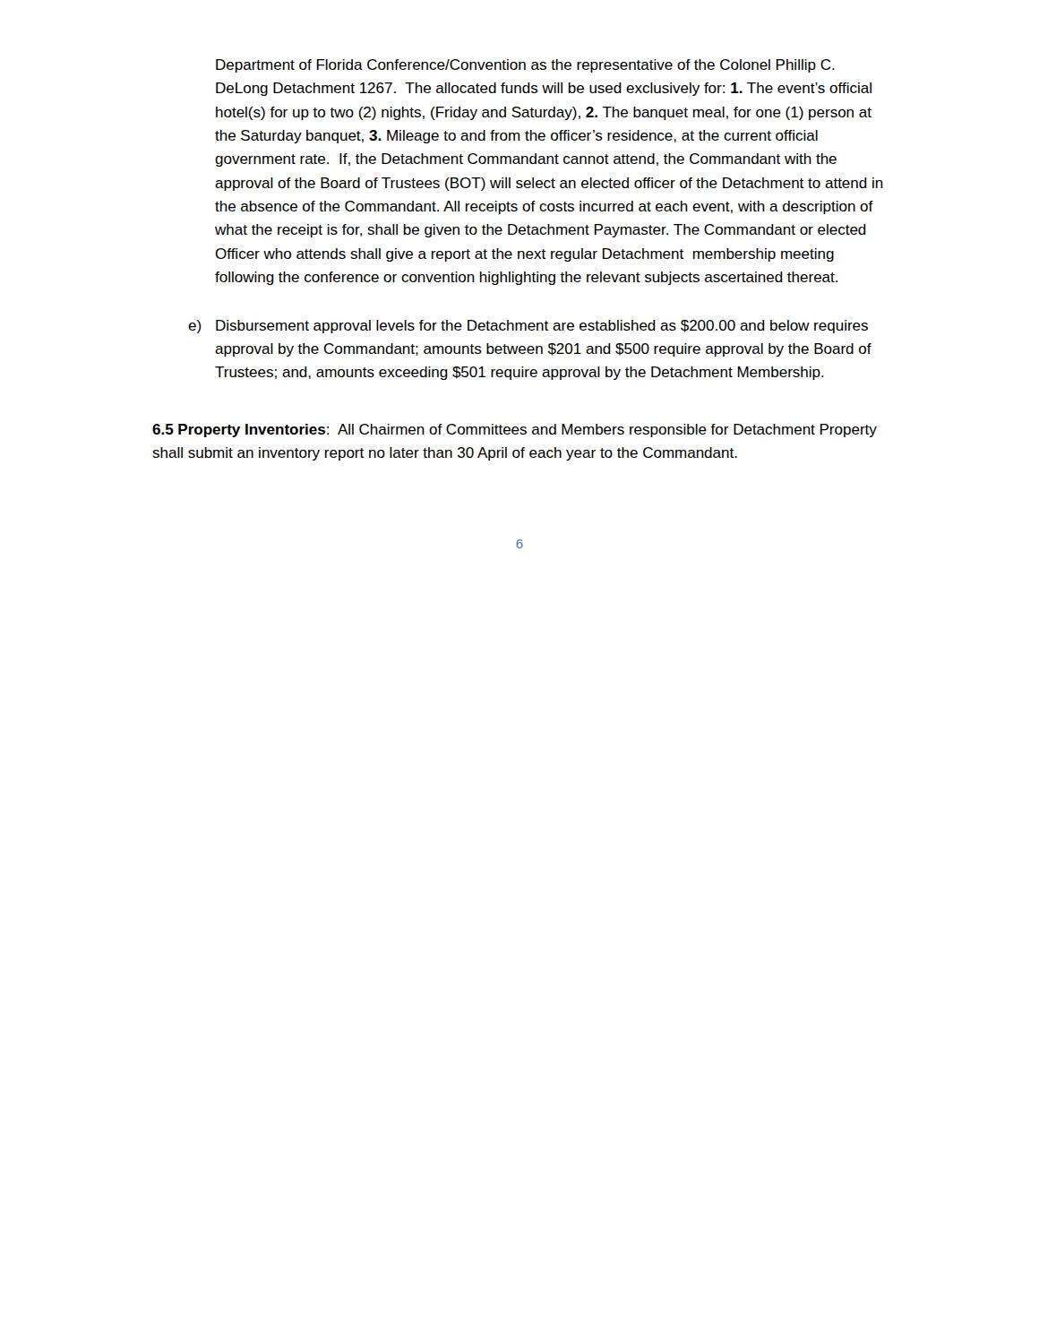Department of Florida Conference/Convention as the representative of the Colonel Phillip C. DeLong Detachment 1267. The allocated funds will be used exclusively for: 1. The event’s official hotel(s) for up to two (2) nights, (Friday and Saturday), 2. The banquet meal, for one (1) person at the Saturday banquet, 3. Mileage to and from the officer’s residence, at the current official government rate. If, the Detachment Commandant cannot attend, the Commandant with the approval of the Board of Trustees (BOT) will select an elected officer of the Detachment to attend in the absence of the Commandant. All receipts of costs incurred at each event, with a description of what the receipt is for, shall be given to the Detachment Paymaster. The Commandant or elected Officer who attends shall give a report at the next regular Detachment membership meeting following the conference or convention highlighting the relevant subjects ascertained thereat.
e) Disbursement approval levels for the Detachment are established as $200.00 and below requires approval by the Commandant; amounts between $201 and $500 require approval by the Board of Trustees; and, amounts exceeding $501 require approval by the Detachment Membership.
6.5 Property Inventories: All Chairmen of Committees and Members responsible for Detachment Property shall submit an inventory report no later than 30 April of each year to the Commandant.
6